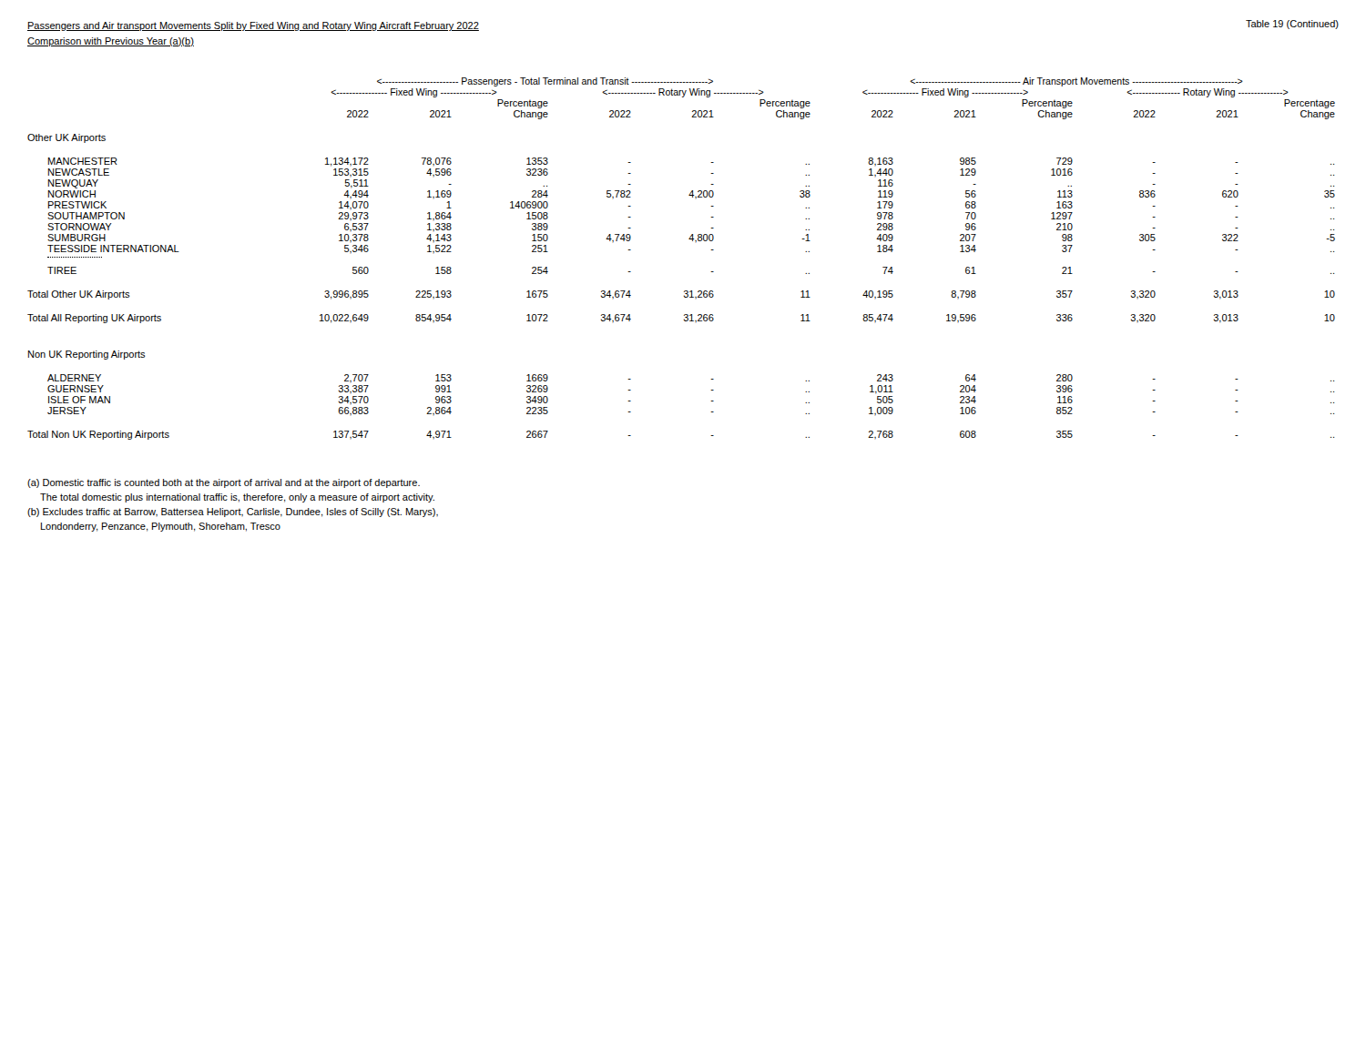Passengers and Air transport Movements Split by Fixed Wing and Rotary Wing Aircraft February 2022
Comparison with Previous Year (a)(b)
Table 19 (Continued)
| | <------------------------ Passengers - Total Terminal and Transit ------------------------> | <--------------------------------- Air Transport Movements ---------------------------------> |
| | <---------------- Fixed Wing ----------------> | <--------------- Rotary Wing --------------> | <---------------- Fixed Wing ----------------> | <--------------- Rotary Wing --------------> |
| | | | Percentage | | | Percentage | | | Percentage | | | Percentage |
| | 2022 | 2021 | Change | 2022 | 2021 | Change | 2022 | 2021 | Change | 2022 | 2021 | Change |
| Other UK Airports | |
| MANCHESTER | 1,134,172 | 78,076 | 1353 | - | - | .. | 8,163 | 985 | 729 | - | - | .. |
| NEWCASTLE | 153,315 | 4,596 | 3236 | - | - | .. | 1,440 | 129 | 1016 | - | - | .. |
| NEWQUAY | 5,511 | - | .. | - | - | .. | 116 | - | .. | - | - | .. |
| NORWICH | 4,494 | 1,169 | 284 | 5,782 | 4,200 | 38 | 119 | 56 | 113 | 836 | 620 | 35 |
| PRESTWICK | 14,070 | 1 | 1406900 | - | - | .. | 179 | 68 | 163 | - | - | .. |
| SOUTHAMPTON | 29,973 | 1,864 | 1508 | - | - | .. | 978 | 70 | 1297 | - | - | .. |
| STORNOWAY | 6,537 | 1,338 | 389 | - | - | .. | 298 | 96 | 210 | - | - | .. |
| SUMBURGH | 10,378 | 4,143 | 150 | 4,749 | 4,800 | -1 | 409 | 207 | 98 | 305 | 322 | -5 |
| TEESSIDE INTERNATIONAL | 5,346 | 1,522 | 251 | - | - | .. | 184 | 134 | 37 | - | - | .. |
| TIREE | 560 | 158 | 254 | - | - | .. | 74 | 61 | 21 | - | - | .. |
| Total Other UK Airports | 3,996,895 | 225,193 | 1675 | 34,674 | 31,266 | 11 | 40,195 | 8,798 | 357 | 3,320 | 3,013 | 10 |
| Total All Reporting UK Airports | 10,022,649 | 854,954 | 1072 | 34,674 | 31,266 | 11 | 85,474 | 19,596 | 336 | 3,320 | 3,013 | 10 |
| Non UK Reporting Airports | |
| ALDERNEY | 2,707 | 153 | 1669 | - | - | .. | 243 | 64 | 280 | - | - | .. |
| GUERNSEY | 33,387 | 991 | 3269 | - | - | .. | 1,011 | 204 | 396 | - | - | .. |
| ISLE OF MAN | 34,570 | 963 | 3490 | - | - | .. | 505 | 234 | 116 | - | - | .. |
| JERSEY | 66,883 | 2,864 | 2235 | - | - | .. | 1,009 | 106 | 852 | - | - | .. |
| Total Non UK Reporting Airports | 137,547 | 4,971 | 2667 | - | - | .. | 2,768 | 608 | 355 | - | - | .. |
(a) Domestic traffic is counted both at the airport of arrival and at the airport of departure. The total domestic plus international traffic is, therefore, only a measure of airport activity. (b) Excludes traffic at Barrow, Battersea Heliport, Carlisle, Dundee, Isles of Scilly (St. Marys), Londonderry, Penzance, Plymouth, Shoreham, Tresco